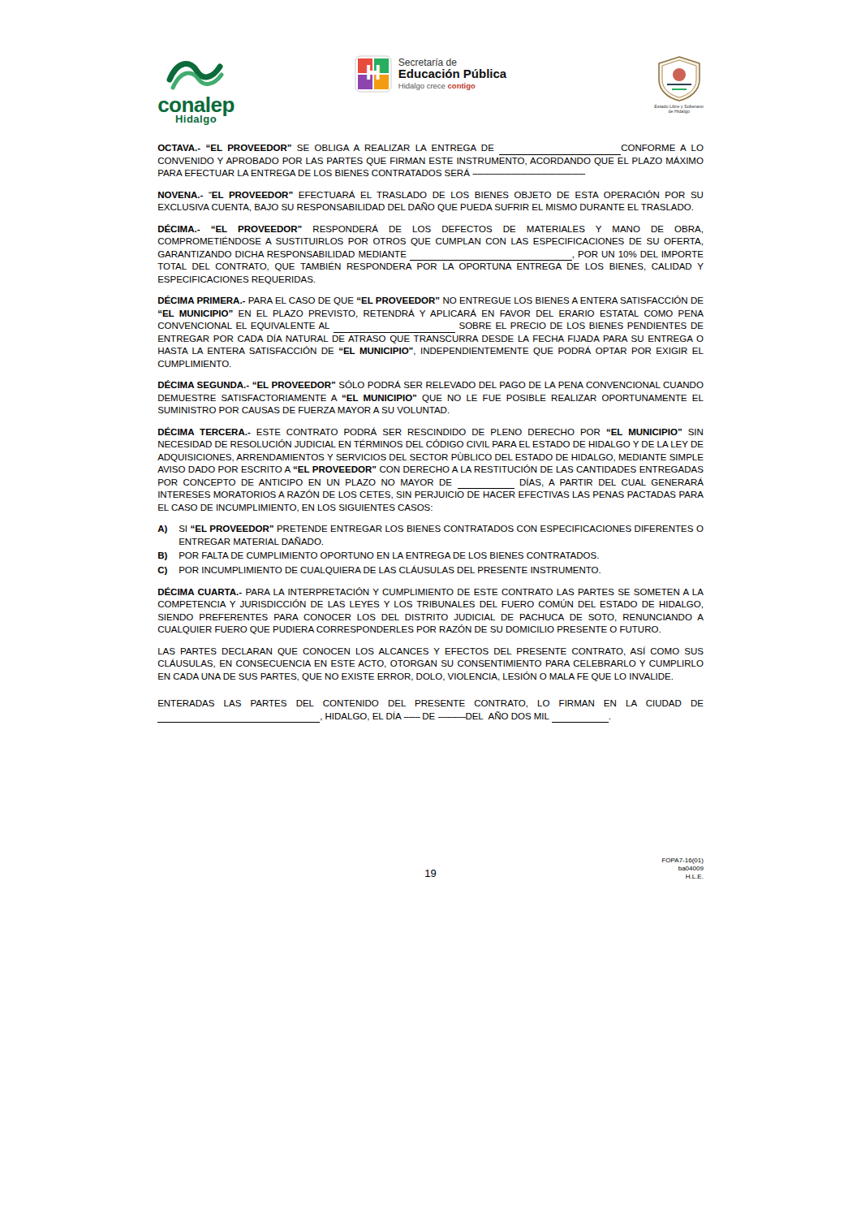conalep
Hidalgo
H
Secretaría de
Educación Pública
Hidalgo crece contigo
Estado Libre y Soberano
de Hidalgo
OCTAVA.- “EL PROVEEDOR” SE OBLIGA A REALIZAR LA ENTREGA DE CONFORME A LO CONVENIDO Y APROBADO POR LAS PARTES QUE FIRMAN ESTE INSTRUMENTO, ACORDANDO QUE EL PLAZO MÁXIMO PARA EFECTUAR LA ENTREGA DE LOS BIENES CONTRATADOS SERÁ -------------------------------------------------
NOVENA.- “EL PROVEEDOR” EFECTUARÁ EL TRASLADO DE LOS BIENES OBJETO DE ESTA OPERACIÓN POR SU EXCLUSIVA CUENTA, BAJO SU RESPONSABILIDAD DEL DAÑO QUE PUEDA SUFRIR EL MISMO DURANTE EL TRASLADO.
DÉCIMA.- “EL PROVEEDOR” RESPONDERÁ DE LOS DEFECTOS DE MATERIALES Y MANO DE OBRA, COMPROMETIÉNDOSE A SUSTITUIRLOS POR OTROS QUE CUMPLAN CON LAS ESPECIFICACIONES DE SU OFERTA, GARANTIZANDO DICHA RESPONSABILIDAD MEDIANTE , POR UN 10% DEL IMPORTE TOTAL DEL CONTRATO, QUE TAMBIÉN RESPONDERA POR LA OPORTUNA ENTREGA DE LOS BIENES, CALIDAD Y ESPECIFICACIONES REQUERIDAS.
DÉCIMA PRIMERA.- PARA EL CASO DE QUE “EL PROVEEDOR” NO ENTREGUE LOS BIENES A ENTERA SATISFACCIÓN DE “EL MUNICIPIO” EN EL PLAZO PREVISTO, RETENDRÁ Y APLICARÁ EN FAVOR DEL ERARIO ESTATAL COMO PENA CONVENCIONAL EL EQUIVALENTE AL SOBRE EL PRECIO DE LOS BIENES PENDIENTES DE ENTREGAR POR CADA DÍA NATURAL DE ATRASO QUE TRANSCURRA DESDE LA FECHA FIJADA PARA SU ENTREGA O HASTA LA ENTERA SATISFACCIÓN DE “EL MUNICIPIO”, INDEPENDIENTEMENTE QUE PODRÁ OPTAR POR EXIGIR EL CUMPLIMIENTO.
DÉCIMA SEGUNDA.- “EL PROVEEDOR” SÓLO PODRÁ SER RELEVADO DEL PAGO DE LA PENA CONVENCIONAL CUANDO DEMUESTRE SATISFACTORIAMENTE A “EL MUNICIPIO” QUE NO LE FUE POSIBLE REALIZAR OPORTUNAMENTE EL SUMINISTRO POR CAUSAS DE FUERZA MAYOR A SU VOLUNTAD.
DÉCIMA TERCERA.- ESTE CONTRATO PODRÁ SER RESCINDIDO DE PLENO DERECHO POR “EL MUNICIPIO” SIN NECESIDAD DE RESOLUCIÓN JUDICIAL EN TÉRMINOS DEL CÓDIGO CIVIL PARA EL ESTADO DE HIDALGO Y DE LA LEY DE ADQUISICIONES, ARRENDAMIENTOS Y SERVICIOS DEL SECTOR PÙBLICO DEL ESTADO DE HIDALGO, MEDIANTE SIMPLE AVISO DADO POR ESCRITO A “EL PROVEEDOR” CON DERECHO A LA RESTITUCIÓN DE LAS CANTIDADES ENTREGADAS POR CONCEPTO DE ANTICIPO EN UN PLAZO NO MAYOR DE DÍAS, A PARTIR DEL CUAL GENERARÁ INTERESES MORATORIOS A RAZÓN DE LOS CETES, SIN PERJUICIO DE HACER EFECTIVAS LAS PENAS PACTADAS PARA EL CASO DE INCUMPLIMIENTO, EN LOS SIGUIENTES CASOS:
A) SI “EL PROVEEDOR” PRETENDE ENTREGAR LOS BIENES CONTRATADOS CON ESPECIFICACIONES DIFERENTES O ENTREGAR MATERIAL DAÑADO.
B) POR FALTA DE CUMPLIMIENTO OPORTUNO EN LA ENTREGA DE LOS BIENES CONTRATADOS.
C) POR INCUMPLIMIENTO DE CUALQUIERA DE LAS CLÁUSULAS DEL PRESENTE INSTRUMENTO.
DÉCIMA CUARTA.- PARA LA INTERPRETACIÓN Y CUMPLIMIENTO DE ESTE CONTRATO LAS PARTES SE SOMETEN A LA COMPETENCIA Y JURISDICCIÓN DE LAS LEYES Y LOS TRIBUNALES DEL FUERO COMÚN DEL ESTADO DE HIDALGO, SIENDO PREFERENTES PARA CONOCER LOS DEL DISTRITO JUDICIAL DE PACHUCA DE SOTO, RENUNCIANDO A CUALQUIER FUERO QUE PUDIERA CORRESPONDERLES POR RAZÓN DE SU DOMICILIO PRESENTE O FUTURO.
LAS PARTES DECLARAN QUE CONOCEN LOS ALCANCES Y EFECTOS DEL PRESENTE CONTRATO, ASÍ COMO SUS CLÁUSULAS, EN CONSECUENCIA EN ESTE ACTO, OTORGAN SU CONSENTIMIENTO PARA CELEBRARLO Y CUMPLIRLO EN CADA UNA DE SUS PARTES, QUE NO EXISTE ERROR, DOLO, VIOLENCIA, LESIÓN O MALA FE QUE LO INVALIDE.
ENTERADAS LAS PARTES DEL CONTENIDO DEL PRESENTE CONTRATO, LO FIRMAN EN LA CIUDAD DE , HIDALGO, EL DÍA ------- DE ------------DEL AÑO DOS MIL .
19
FOPA7-16(01)
ba04009
H.L.E.